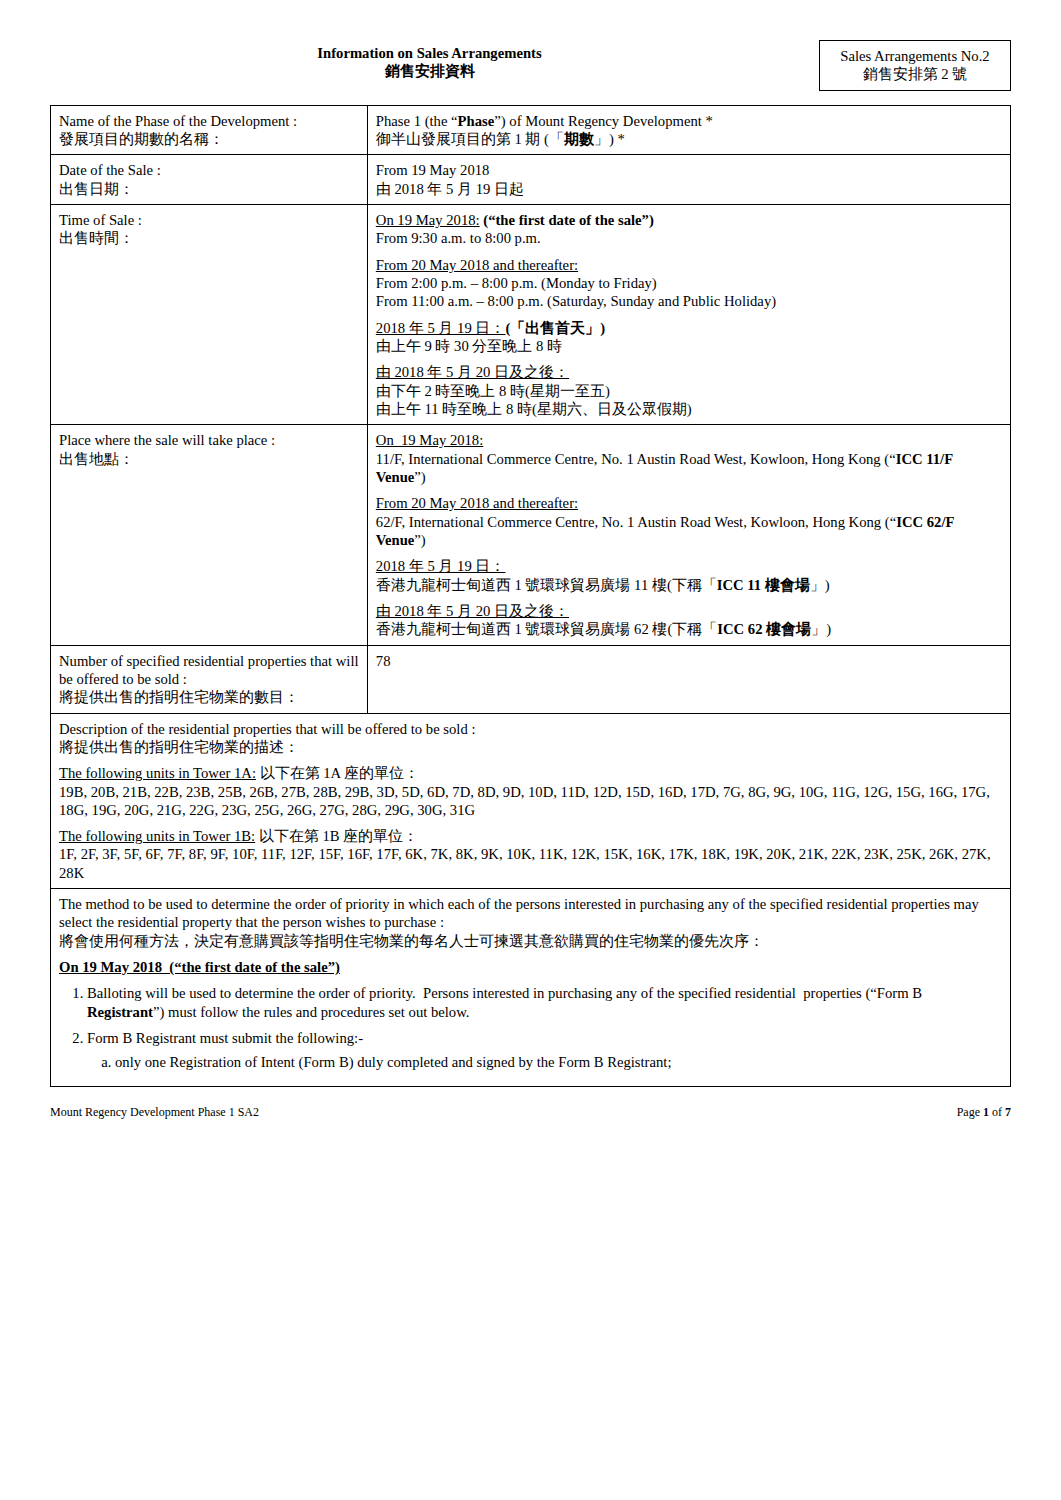Information on Sales Arrangements
銷售安排資料
Sales Arrangements No.2
銷售安排第 2 號
| Name of the Phase of the Development : 發展項目的期數的名稱： | Phase 1 (the “ Phase ”) of Mount Regency Development * 御半山發展項目的第 1 期 (「 期數 」) * |
| Date of the Sale : 出售日期： | From 19 May 2018 由 2018 年 5 月 19 日起 |
| Time of Sale : 出售時間： | On 19 May 2018: (“the first date of the sale”) From 9:30 a.m. to 8:00 p.m. From 20 May 2018 and thereafter: From 2:00 p.m. – 8:00 p.m. (Monday to Friday) From 11:00 a.m. – 8:00 p.m. (Saturday, Sunday and Public Holiday) 2018 年 5 月 19 日： (「出售首天」) 由上午 9 時 30 分至晚上 8 時 由 2018 年 5 月 20 日及之後： 由下午 2 時至晚上 8 時(星期一至五) 由上午 11 時至晚上 8 時(星期六、日及公眾假期) |
| Place where the sale will take place : 出售地點： | On 19 May 2018: 11/F, International Commerce Centre, No. 1 Austin Road West, Kowloon, Hong Kong (“ ICC 11/F Venue ”) From 20 May 2018 and thereafter: 62/F, International Commerce Centre, No. 1 Austin Road West, Kowloon, Hong Kong (“ ICC 62/F Venue ”) 2018 年 5 月 19 日： 香港九龍柯士甸道西 1 號環球貿易廣場 11 樓(下稱「 ICC 11 樓會場 」) 由 2018 年 5 月 20 日及之後： 香港九龍柯士甸道西 1 號環球貿易廣場 62 樓(下稱「 ICC 62 樓會場 」) |
| Number of specified residential properties that will be offered to be sold : 將提供出售的指明住宅物業的數目： | 78 |
| Description of the residential properties that will be offered to be sold : 將提供出售的指明住宅物業的描述： The following units in Tower 1A: 以下在第 1A 座的單位： 19B, 20B, 21B, 22B, 23B, 25B, 26B, 27B, 28B, 29B, 3D, 5D, 6D, 7D, 8D, 9D, 10D, 11D, 12D, 15D, 16D, 17D, 7G, 8G, 9G, 10G, 11G, 12G, 15G, 16G, 17G, 18G, 19G, 20G, 21G, 22G, 23G, 25G, 26G, 27G, 28G, 29G, 30G, 31G The following units in Tower 1B: 以下在第 1B 座的單位： 1F, 2F, 3F, 5F, 6F, 7F, 8F, 9F, 10F, 11F, 12F, 15F, 16F, 17F, 6K, 7K, 8K, 9K, 10K, 11K, 12K, 15K, 16K, 17K, 18K, 19K, 20K, 21K, 22K, 23K, 25K, 26K, 27K, 28K |
| The method to be used to determine the order of priority in which each of the persons interested in purchasing any of the specified residential properties may select the residential property that the person wishes to purchase : 將會使用何種方法，決定有意購買該等指明住宅物業的每名人士可揀選其意欲購買的住宅物業的優先次序： On 19 May 2018 (“the first date of the sale”) Balloting will be used to determine the order of priority. Persons interested in purchasing any of the specified residential properties (“Form B Registrant ”) must follow the rules and procedures set out below. Form B Registrant must submit the following:- only one Registration of Intent (Form B) duly completed and signed by the Form B Registrant; |
Mount Regency Development Phase 1 SA2
Page 1 of 7